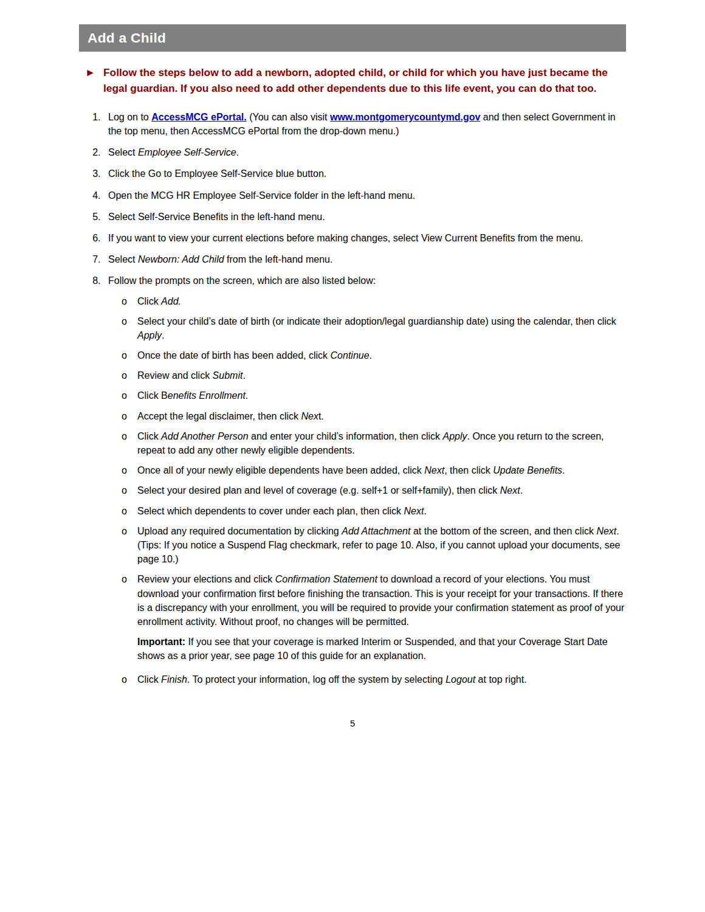Add a Child
►Follow the steps below to add a newborn, adopted child, or child for which you have just became the legal guardian. If you also need to add other dependents due to this life event, you can do that too.
Log on to AccessMCG ePortal. (You can also visit www.montgomerycountymd.gov and then select Government in the top menu, then AccessMCG ePortal from the drop-down menu.)
Select Employee Self-Service.
Click the Go to Employee Self-Service blue button.
Open the MCG HR Employee Self-Service folder in the left-hand menu.
Select Self-Service Benefits in the left-hand menu.
If you want to view your current elections before making changes, select View Current Benefits from the menu.
Select Newborn: Add Child from the left-hand menu.
Follow the prompts on the screen, which are also listed below:
Click Add.
Select your child’s date of birth (or indicate their adoption/legal guardianship date) using the calendar, then click Apply.
Once the date of birth has been added, click Continue.
Review and click Submit.
Click Benefits Enrollment.
Accept the legal disclaimer, then click Next.
Click Add Another Person and enter your child’s information, then click Apply. Once you return to the screen, repeat to add any other newly eligible dependents.
Once all of your newly eligible dependents have been added, click Next, then click Update Benefits.
Select your desired plan and level of coverage (e.g. self+1 or self+family), then click Next.
Select which dependents to cover under each plan, then click Next.
Upload any required documentation by clicking Add Attachment at the bottom of the screen, and then click Next. (Tips: If you notice a Suspend Flag checkmark, refer to page 10. Also, if you cannot upload your documents, see page 10.)
Review your elections and click Confirmation Statement to download a record of your elections. You must download your confirmation first before finishing the transaction. This is your receipt for your transactions. If there is a discrepancy with your enrollment, you will be required to provide your confirmation statement as proof of your enrollment activity. Without proof, no changes will be permitted.
Important: If you see that your coverage is marked Interim or Suspended, and that your Coverage Start Date shows as a prior year, see page 10 of this guide for an explanation.
Click Finish. To protect your information, log off the system by selecting Logout at top right.
5